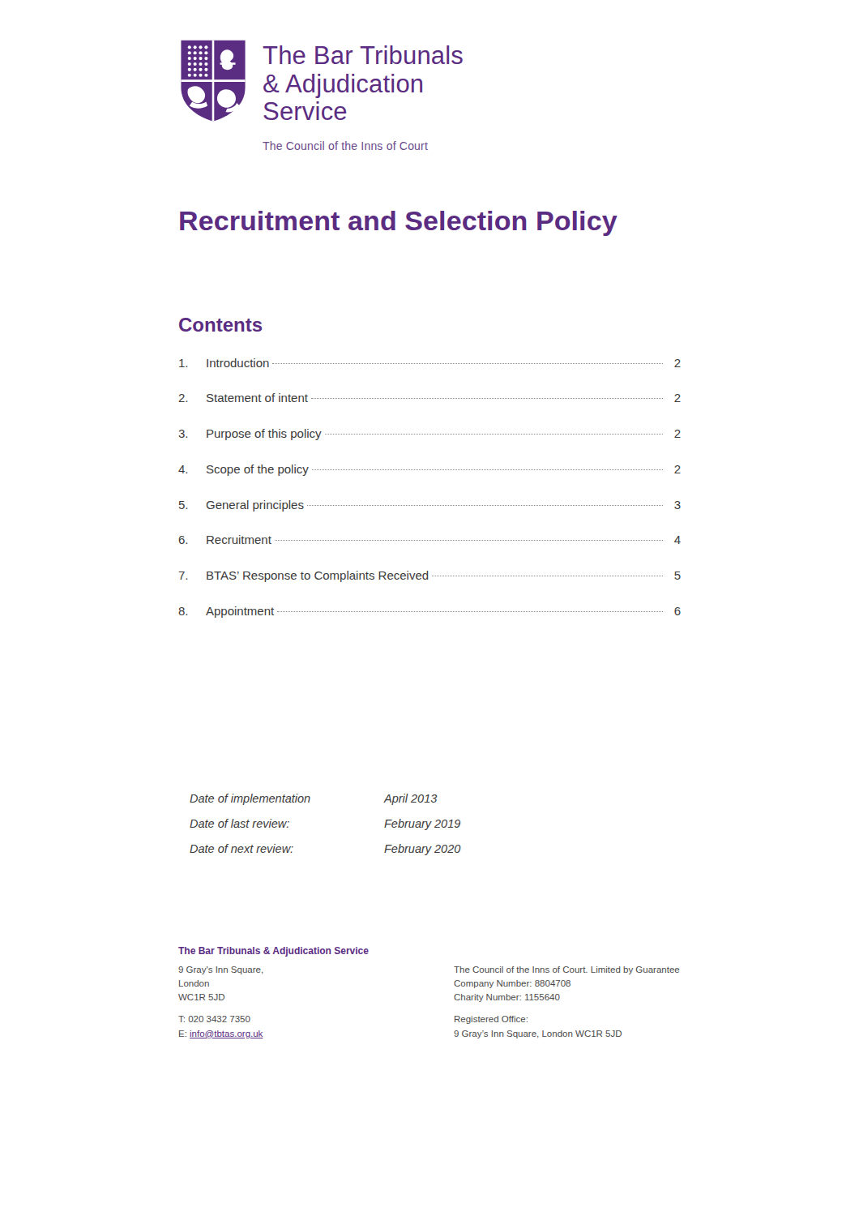The Bar Tribunals
& Adjudication
Service
The Council of the Inns of Court
Recruitment and Selection Policy
Contents
1. Introduction 2
2. Statement of intent 2
3. Purpose of this policy 2
4. Scope of the policy 2
5. General principles 3
6. Recruitment 4
7. BTAS’ Response to Complaints Received 5
8. Appointment 6
| Date of implementation | April 2013 |
| Date of last review: | February 2019 |
| Date of next review: | February 2020 |
The Bar Tribunals & Adjudication Service
9 Gray's Inn Square,
London
WC1R 5JD
T: 020 3432 7350
E: info@tbtas.org.uk
The Council of the Inns of Court. Limited by Guarantee
Company Number: 8804708
Charity Number: 1155640
Registered Office:
9 Gray’s Inn Square, London WC1R 5JD